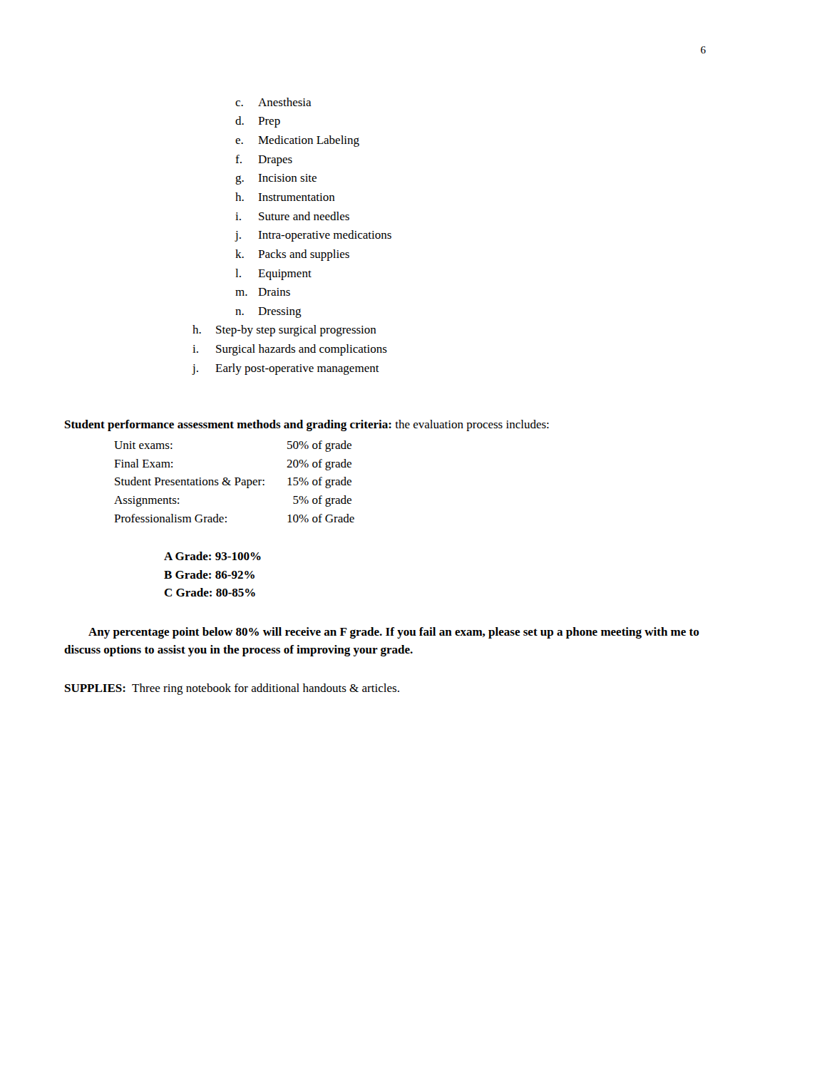6
c. Anesthesia
d. Prep
e. Medication Labeling
f. Drapes
g. Incision site
h. Instrumentation
i. Suture and needles
j. Intra-operative medications
k. Packs and supplies
l. Equipment
m. Drains
n. Dressing
h. Step-by step surgical progression
i. Surgical hazards and complications
j. Early post-operative management
Student performance assessment methods and grading criteria: the evaluation process includes:
| Unit exams: | 50% of grade |
| Final Exam: | 20% of grade |
| Student Presentations & Paper: | 15% of grade |
| Assignments: | 5% of grade |
| Professionalism Grade: | 10% of Grade |
A Grade: 93-100%
B Grade: 86-92%
C Grade: 80-85%
Any percentage point below 80% will receive an F grade. If you fail an exam, please set up a phone meeting with me to discuss options to assist you in the process of improving your grade.
SUPPLIES: Three ring notebook for additional handouts & articles.